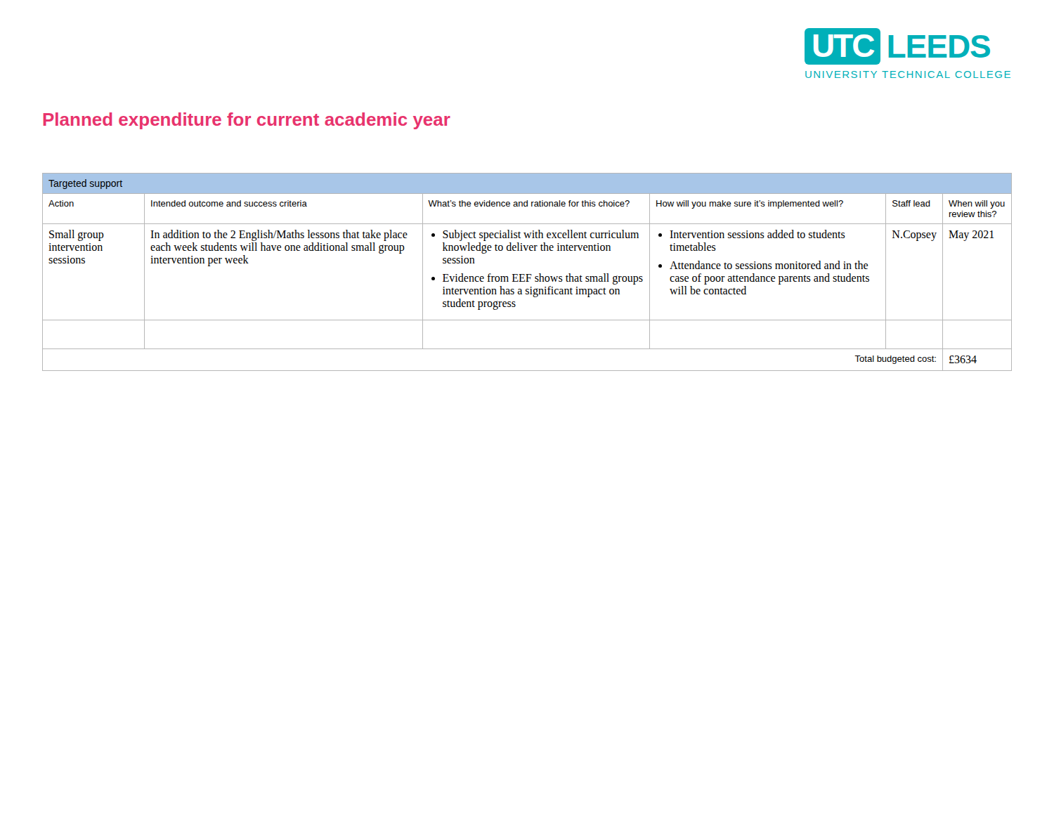UTC LEEDS
UNIVERSITY TECHNICAL COLLEGE
Planned expenditure for current academic year
| Targeted support |
| --- |
| Action | Intended outcome and success criteria | What’s the evidence and rationale for this choice? | How will you make sure it’s implemented well? | Staff lead | When will you review this? |
| Small group intervention sessions | In addition to the 2 English/Maths lessons that take place each week students will have one additional small group intervention per week | Subject specialist with excellent curriculum knowledge to deliver the intervention session Evidence from EEF shows that small groups intervention has a significant impact on student progress | Intervention sessions added to students timetables Attendance to sessions monitored and in the case of poor attendance parents and students will be contacted | N.Copsey | May 2021 |
| Total budgeted cost: | £3634 |